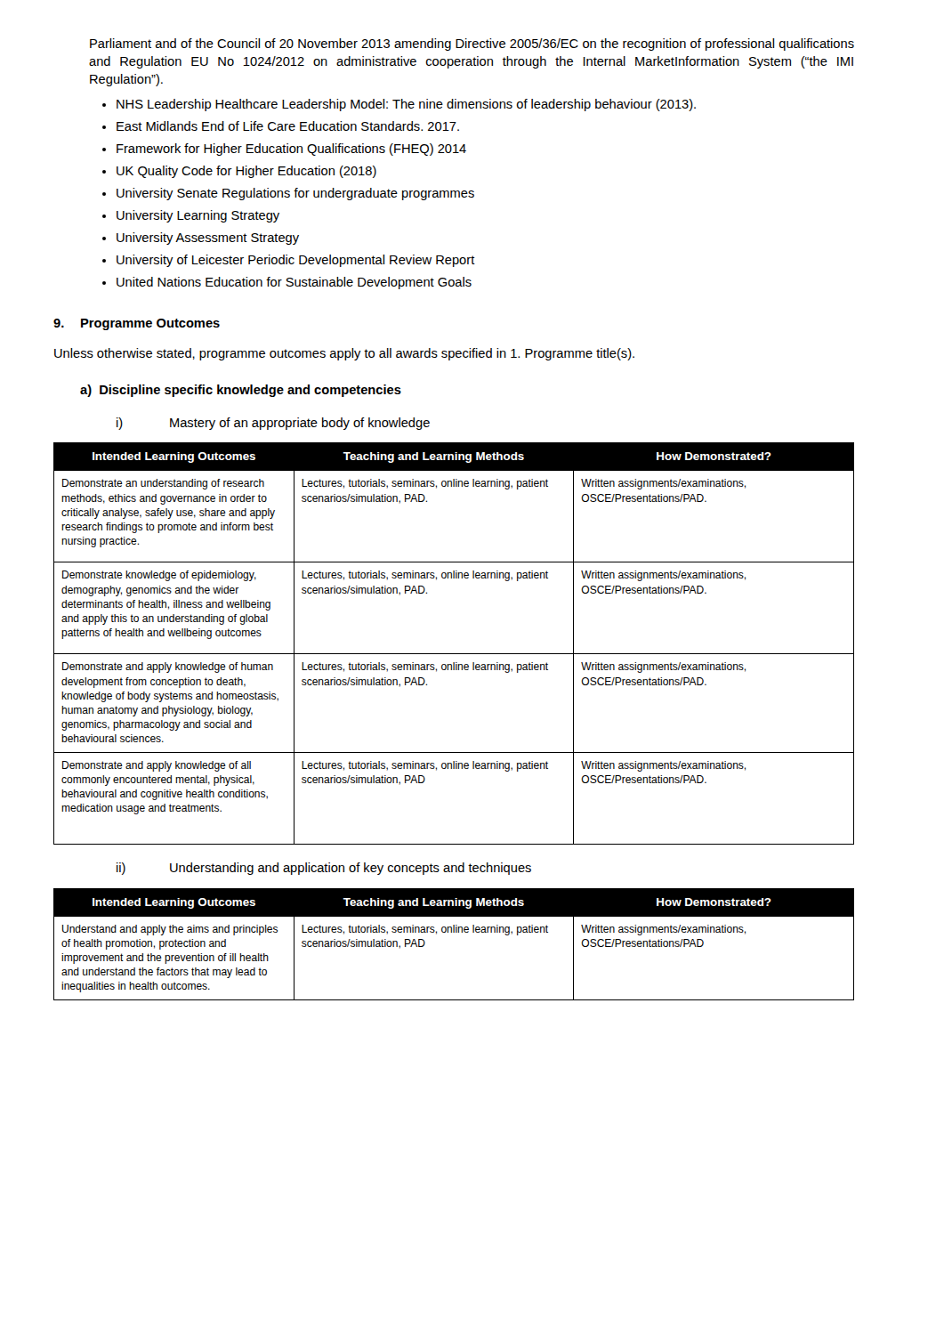Parliament and of the Council of 20 November 2013 amending Directive 2005/36/EC on the recognition of professional qualifications and Regulation EU No 1024/2012 on administrative cooperation through the Internal MarketInformation System (“the IMI Regulation”).
NHS Leadership Healthcare Leadership Model: The nine dimensions of leadership behaviour (2013).
East Midlands End of Life Care Education Standards. 2017.
Framework for Higher Education Qualifications (FHEQ) 2014
UK Quality Code for Higher Education (2018)
University Senate Regulations for undergraduate programmes
University Learning Strategy
University Assessment Strategy
University of Leicester Periodic Developmental Review Report
United Nations Education for Sustainable Development Goals
9. Programme Outcomes
Unless otherwise stated, programme outcomes apply to all awards specified in 1. Programme title(s).
a) Discipline specific knowledge and competencies
i) Mastery of an appropriate body of knowledge
| Intended Learning Outcomes | Teaching and Learning Methods | How Demonstrated? |
| --- | --- | --- |
| Demonstrate an understanding of research methods, ethics and governance in order to critically analyse, safely use, share and apply research findings to promote and inform best nursing practice. | Lectures, tutorials, seminars, online learning, patient scenarios/simulation, PAD. | Written assignments/examinations, OSCE/Presentations/PAD. |
| Demonstrate knowledge of epidemiology, demography, genomics and the wider determinants of health, illness and wellbeing and apply this to an understanding of global patterns of health and wellbeing outcomes | Lectures, tutorials, seminars, online learning, patient scenarios/simulation, PAD. | Written assignments/examinations, OSCE/Presentations/PAD. |
| Demonstrate and apply knowledge of human development from conception to death, knowledge of body systems and homeostasis, human anatomy and physiology, biology, genomics, pharmacology and social and behavioural sciences. | Lectures, tutorials, seminars, online learning, patient scenarios/simulation, PAD. | Written assignments/examinations, OSCE/Presentations/PAD. |
| Demonstrate and apply knowledge of all commonly encountered mental, physical, behavioural and cognitive health conditions, medication usage and treatments. | Lectures, tutorials, seminars, online learning, patient scenarios/simulation, PAD | Written assignments/examinations, OSCE/Presentations/PAD. |
ii) Understanding and application of key concepts and techniques
| Intended Learning Outcomes | Teaching and Learning Methods | How Demonstrated? |
| --- | --- | --- |
| Understand and apply the aims and principles of health promotion, protection and improvement and the prevention of ill health and understand the factors that may lead to inequalities in health outcomes. | Lectures, tutorials, seminars, online learning, patient scenarios/simulation, PAD | Written assignments/examinations, OSCE/Presentations/PAD |